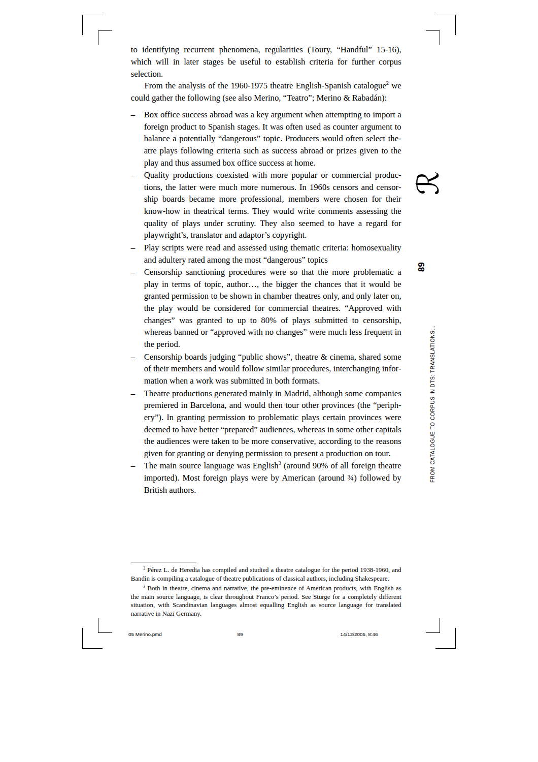ℛ
89
FROM CATALOGUE TO CORPUS IN DTS: TRANSLATIONS…
to identifying recurrent phenomena, regularities (Toury, “Handful” 15-16), which will in later stages be useful to establish criteria for further corpus selection.
From the analysis of the 1960-1975 theatre English-Spanish catalogue2 we could gather the following (see also Merino, “Teatro”; Merino & Rabadán):
Box office success abroad was a key argument when attempting to import a foreign product to Spanish stages. It was often used as counter argument to balance a potentially “dangerous” topic. Producers would often select theatre plays following criteria such as success abroad or prizes given to the play and thus assumed box office success at home.
Quality productions coexisted with more popular or commercial productions, the latter were much more numerous. In 1960s censors and censorship boards became more professional, members were chosen for their know-how in theatrical terms. They would write comments assessing the quality of plays under scrutiny. They also seemed to have a regard for playwright’s, translator and adaptor’s copyright.
Play scripts were read and assessed using thematic criteria: homosexuality and adultery rated among the most “dangerous” topics
Censorship sanctioning procedures were so that the more problematic a play in terms of topic, author…, the bigger the chances that it would be granted permission to be shown in chamber theatres only, and only later on, the play would be considered for commercial theatres. “Approved with changes” was granted to up to 80% of plays submitted to censorship, whereas banned or “approved with no changes” were much less frequent in the period.
Censorship boards judging “public shows”, theatre & cinema, shared some of their members and would follow similar procedures, interchanging information when a work was submitted in both formats.
Theatre productions generated mainly in Madrid, although some companies premiered in Barcelona, and would then tour other provinces (the “periphery”). In granting permission to problematic plays certain provinces were deemed to have better “prepared” audiences, whereas in some other capitals the audiences were taken to be more conservative, according to the reasons given for granting or denying permission to present a production on tour.
The main source language was English3 (around 90% of all foreign theatre imported). Most foreign plays were by American (around ¾) followed by British authors.
2 Pérez L. de Heredia has compiled and studied a theatre catalogue for the period 1938-1960, and Bandín is compiling a catalogue of theatre publications of classical authors, including Shakespeare.
3 Both in theatre, cinema and narrative, the pre-eminence of American products, with English as the main source language, is clear throughout Franco’s period. See Sturge for a completely different situation, with Scandinavian languages almost equalling English as source language for translated narrative in Nazi Germany.
05 Merino.pmd 89 14/12/2005, 8:46